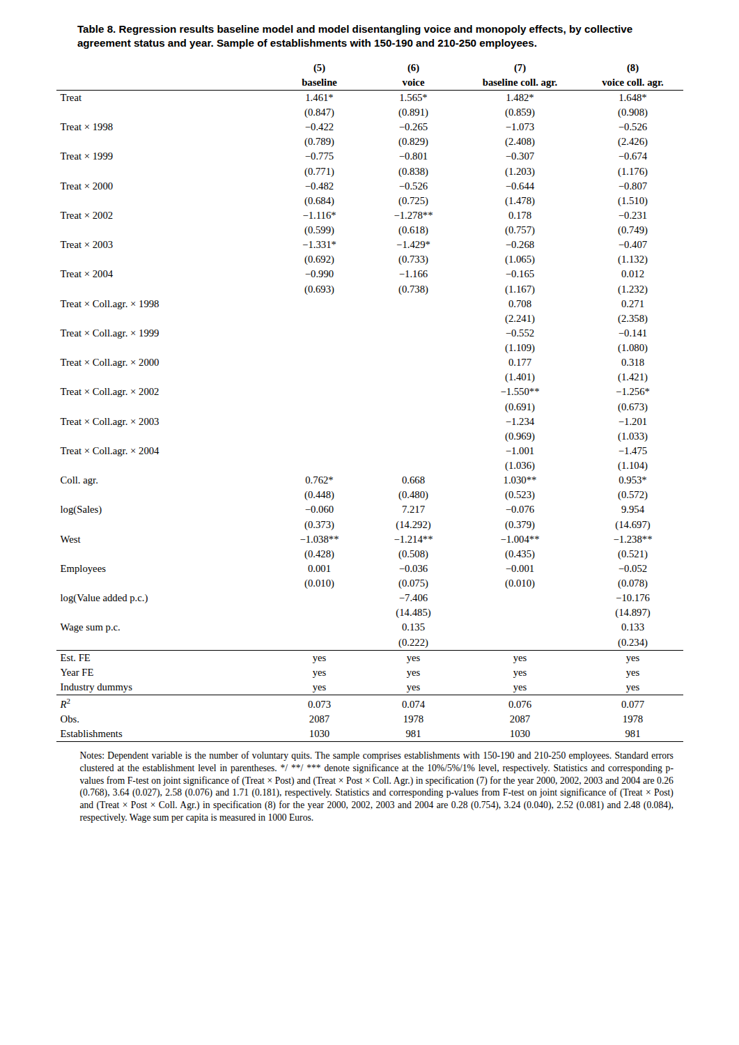Table 8. Regression results baseline model and model disentangling voice and monopoly effects, by collective agreement status and year. Sample of establishments with 150-190 and 210-250 employees.
| | (5) | (6) | (7) | (8) |
| --- | --- | --- | --- | --- |
| | baseline | voice | baseline coll. agr. | voice coll. agr. |
| Treat | 1.461* | 1.565* | 1.482* | 1.648* |
| | (0.847) | (0.891) | (0.859) | (0.908) |
| Treat × 1998 | −0.422 | −0.265 | −1.073 | −0.526 |
| | (0.789) | (0.829) | (2.408) | (2.426) |
| Treat × 1999 | −0.775 | −0.801 | −0.307 | −0.674 |
| | (0.771) | (0.838) | (1.203) | (1.176) |
| Treat × 2000 | −0.482 | −0.526 | −0.644 | −0.807 |
| | (0.684) | (0.725) | (1.478) | (1.510) |
| Treat × 2002 | −1.116* | −1.278** | 0.178 | −0.231 |
| | (0.599) | (0.618) | (0.757) | (0.749) |
| Treat × 2003 | −1.331* | −1.429* | −0.268 | −0.407 |
| | (0.692) | (0.733) | (1.065) | (1.132) |
| Treat × 2004 | −0.990 | −1.166 | −0.165 | 0.012 |
| | (0.693) | (0.738) | (1.167) | (1.232) |
| Treat × Coll.agr. × 1998 | | | 0.708 | 0.271 |
| | | | (2.241) | (2.358) |
| Treat × Coll.agr. × 1999 | | | −0.552 | −0.141 |
| | | | (1.109) | (1.080) |
| Treat × Coll.agr. × 2000 | | | 0.177 | 0.318 |
| | | | (1.401) | (1.421) |
| Treat × Coll.agr. × 2002 | | | −1.550** | −1.256* |
| | | | (0.691) | (0.673) |
| Treat × Coll.agr. × 2003 | | | −1.234 | −1.201 |
| | | | (0.969) | (1.033) |
| Treat × Coll.agr. × 2004 | | | −1.001 | −1.475 |
| | | | (1.036) | (1.104) |
| Coll. agr. | 0.762* | 0.668 | 1.030** | 0.953* |
| | (0.448) | (0.480) | (0.523) | (0.572) |
| log(Sales) | −0.060 | 7.217 | −0.076 | 9.954 |
| | (0.373) | (14.292) | (0.379) | (14.697) |
| West | −1.038** | −1.214** | −1.004** | −1.238** |
| | (0.428) | (0.508) | (0.435) | (0.521) |
| Employees | 0.001 | −0.036 | −0.001 | −0.052 |
| | (0.010) | (0.075) | (0.010) | (0.078) |
| log(Value added p.c.) | | −7.406 | | −10.176 |
| | | (14.485) | | (14.897) |
| Wage sum p.c. | | 0.135 | | 0.133 |
| | | (0.222) | | (0.234) |
| Est. FE | yes | yes | yes | yes |
| Year FE | yes | yes | yes | yes |
| Industry dummys | yes | yes | yes | yes |
| R 2 | 0.073 | 0.074 | 0.076 | 0.077 |
| Obs. | 2087 | 1978 | 2087 | 1978 |
| Establishments | 1030 | 981 | 1030 | 981 |
Notes: Dependent variable is the number of voluntary quits. The sample comprises establishments with 150-190 and 210-250 employees. Standard errors clustered at the establishment level in parentheses. */ **/ *** denote significance at the 10%/5%/1% level, respectively. Statistics and corresponding p-values from F-test on joint significance of (Treat × Post) and (Treat × Post × Coll. Agr.) in specification (7) for the year 2000, 2002, 2003 and 2004 are 0.26 (0.768), 3.64 (0.027), 2.58 (0.076) and 1.71 (0.181), respectively. Statistics and corresponding p-values from F-test on joint significance of (Treat × Post) and (Treat × Post × Coll. Agr.) in specification (8) for the year 2000, 2002, 2003 and 2004 are 0.28 (0.754), 3.24 (0.040), 2.52 (0.081) and 2.48 (0.084), respectively. Wage sum per capita is measured in 1000 Euros.